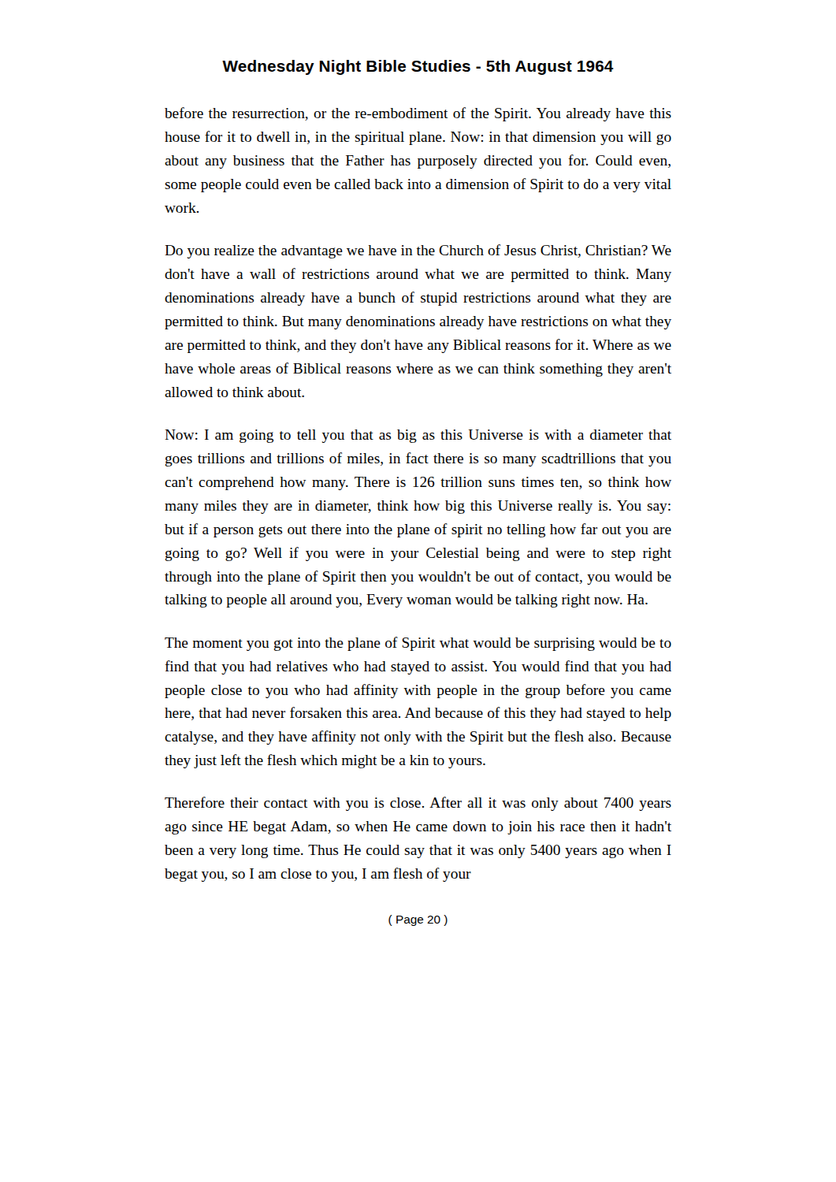Wednesday Night Bible Studies - 5th August 1964
before the resurrection, or the re-embodiment of the Spirit. You already have this house for it to dwell in, in the spiritual plane. Now: in that dimension you will go about any business that the Father has purposely directed you for. Could even, some people could even be called back into a dimension of Spirit to do a very vital work.
Do you realize the advantage we have in the Church of Jesus Christ, Christian? We don't have a wall of restrictions around what we are permitted to think. Many denominations already have a bunch of stupid restrictions around what they are permitted to think. But many denominations already have restrictions on what they are permitted to think, and they don't have any Biblical reasons for it. Where as we have whole areas of Biblical reasons where as we can think something they aren't allowed to think about.
Now: I am going to tell you that as big as this Universe is with a diameter that goes trillions and trillions of miles, in fact there is so many scadtrillions that you can't comprehend how many. There is 126 trillion suns times ten, so think how many miles they are in diameter, think how big this Universe really is. You say: but if a person gets out there into the plane of spirit no telling how far out you are going to go? Well if you were in your Celestial being and were to step right through into the plane of Spirit then you wouldn't be out of contact, you would be talking to people all around you, Every woman would be talking right now. Ha.
The moment you got into the plane of Spirit what would be surprising would be to find that you had relatives who had stayed to assist. You would find that you had people close to you who had affinity with people in the group before you came here, that had never forsaken this area. And because of this they had stayed to help catalyse, and they have affinity not only with the Spirit but the flesh also. Because they just left the flesh which might be a kin to yours.
Therefore their contact with you is close. After all it was only about 7400 years ago since HE begat Adam, so when He came down to join his race then it hadn't been a very long time. Thus He could say that it was only 5400 years ago when I begat you, so I am close to you, I am flesh of your
( Page 20 )